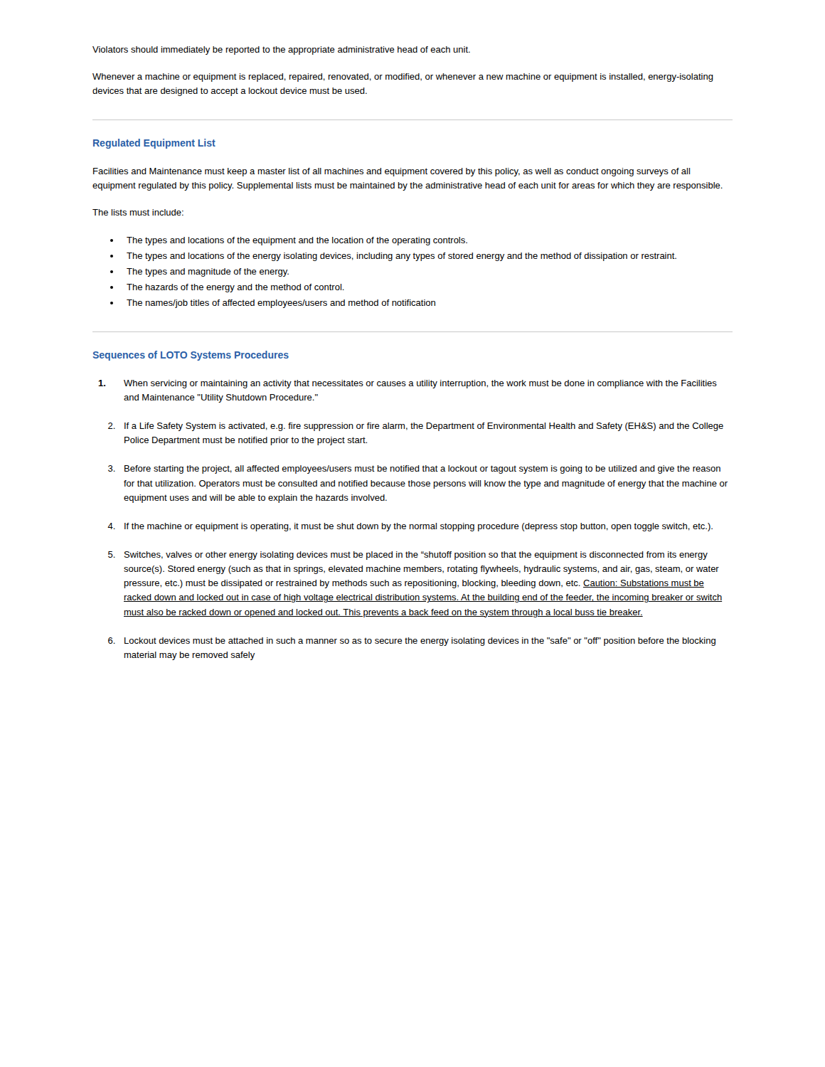Violators should immediately be reported to the appropriate administrative head of each unit.
Whenever a machine or equipment is replaced, repaired, renovated, or modified, or whenever a new machine or equipment is installed, energy-isolating devices that are designed to accept a lockout device must be used.
Regulated Equipment List
Facilities and Maintenance must keep a master list of all machines and equipment covered by this policy, as well as conduct ongoing surveys of all equipment regulated by this policy. Supplemental lists must be maintained by the administrative head of each unit for areas for which they are responsible.
The lists must include:
The types and locations of the equipment and the location of the operating controls.
The types and locations of the energy isolating devices, including any types of stored energy and the method of dissipation or restraint.
The types and magnitude of the energy.
The hazards of the energy and the method of control.
The names/job titles of affected employees/users and method of notification
Sequences of LOTO Systems Procedures
When servicing or maintaining an activity that necessitates or causes a utility interruption, the work must be done in compliance with the Facilities and Maintenance "Utility Shutdown Procedure."
If a Life Safety System is activated, e.g. fire suppression or fire alarm, the Department of Environmental Health and Safety (EH&S) and the College Police Department must be notified prior to the project start.
Before starting the project, all affected employees/users must be notified that a lockout or tagout system is going to be utilized and give the reason for that utilization. Operators must be consulted and notified because those persons will know the type and magnitude of energy that the machine or equipment uses and will be able to explain the hazards involved.
If the machine or equipment is operating, it must be shut down by the normal stopping procedure (depress stop button, open toggle switch, etc.).
Switches, valves or other energy isolating devices must be placed in the “shutoff position so that the equipment is disconnected from its energy source(s). Stored energy (such as that in springs, elevated machine members, rotating flywheels, hydraulic systems, and air, gas, steam, or water pressure, etc.) must be dissipated or restrained by methods such as repositioning, blocking, bleeding down, etc. Caution: Substations must be racked down and locked out in case of high voltage electrical distribution systems. At the building end of the feeder, the incoming breaker or switch must also be racked down or opened and locked out. This prevents a back feed on the system through a local buss tie breaker.
Lockout devices must be attached in such a manner so as to secure the energy isolating devices in the "safe" or "off" position before the blocking material may be removed safely